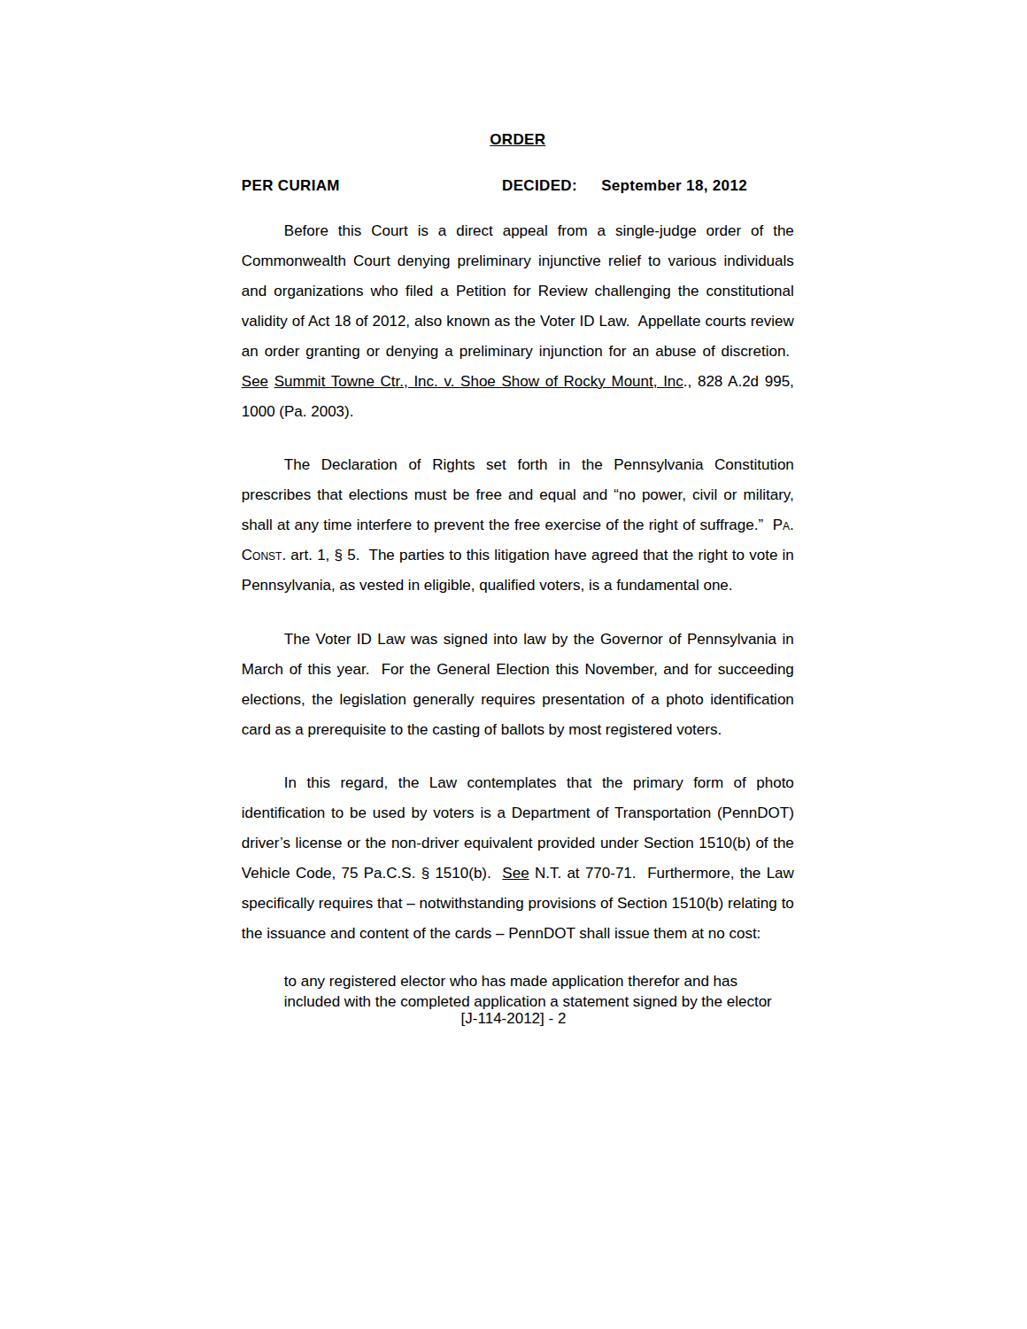ORDER
PER CURIAM DECIDED: September 18, 2012
Before this Court is a direct appeal from a single-judge order of the Commonwealth Court denying preliminary injunctive relief to various individuals and organizations who filed a Petition for Review challenging the constitutional validity of Act 18 of 2012, also known as the Voter ID Law. Appellate courts review an order granting or denying a preliminary injunction for an abuse of discretion. See Summit Towne Ctr., Inc. v. Shoe Show of Rocky Mount, Inc., 828 A.2d 995, 1000 (Pa. 2003).
The Declaration of Rights set forth in the Pennsylvania Constitution prescribes that elections must be free and equal and “no power, civil or military, shall at any time interfere to prevent the free exercise of the right of suffrage.” Pa. Const. art. 1, § 5. The parties to this litigation have agreed that the right to vote in Pennsylvania, as vested in eligible, qualified voters, is a fundamental one.
The Voter ID Law was signed into law by the Governor of Pennsylvania in March of this year. For the General Election this November, and for succeeding elections, the legislation generally requires presentation of a photo identification card as a prerequisite to the casting of ballots by most registered voters.
In this regard, the Law contemplates that the primary form of photo identification to be used by voters is a Department of Transportation (PennDOT) driver’s license or the non-driver equivalent provided under Section 1510(b) of the Vehicle Code, 75 Pa.C.S. § 1510(b). See N.T. at 770-71. Furthermore, the Law specifically requires that – notwithstanding provisions of Section 1510(b) relating to the issuance and content of the cards – PennDOT shall issue them at no cost:
to any registered elector who has made application therefor and has included with the completed application a statement signed by the elector
[J-114-2012] - 2